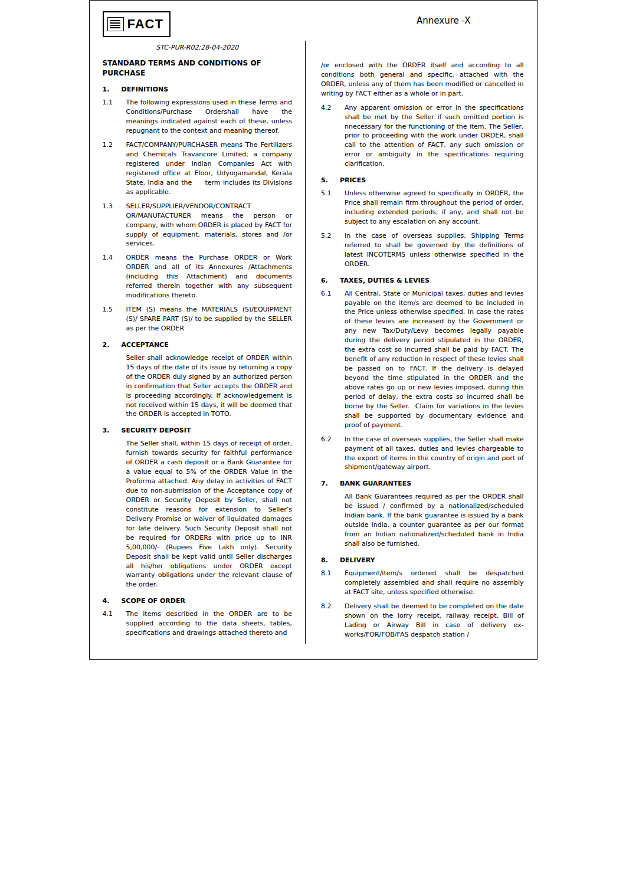FACT
Annexure -X
STC-PUR-R02;28-04-2020
Standard Terms and Conditions of Purchase
1. Definitions
1.1
The following expressions used in these Terms and Conditions/Purchase Ordershall have the meanings indicated against each of these, unless repugnant to the context and meaning thereof.
1.2
FACT/COMPANY/PURCHASER means The Fertilizers and Chemicals Travancore Limited; a company registered under Indian Companies Act with registered office at Eloor, Udyogamandal, Kerala State, India and the term includes its Divisions as applicable.
1.3
SELLER/SUPPLIER/VENDOR/CONTRACT OR/MANUFACTURER means the person or company, with whom ORDER is placed by FACT for supply of equipment, materials, stores and /or services.
1.4
ORDER means the Purchase ORDER or Work ORDER and all of its Annexures /Attachments (including this Attachment) and documents referred therein together with any subsequent modifications thereto.
1.5
ITEM (S) means the MATERIALS (S)/EQUIPMENT (S)/ SPARE PART (S)/ to be supplied by the SELLER as per the ORDER
2. Acceptance
Seller shall acknowledge receipt of ORDER within 15 days of the date of its issue by returning a copy of the ORDER duly signed by an authorized person in confirmation that Seller accepts the ORDER and is proceeding accordingly. If acknowledgement is not received within 15 days, it will be deemed that the ORDER is accepted in TOTO.
3. Security Deposit
The Seller shall, within 15 days of receipt of order, furnish towards security for faithful performance of ORDER a cash deposit or a Bank Guarantee for a value equal to 5% of the ORDER Value in the Proforma attached. Any delay in activities of FACT due to non-submission of the Acceptance copy of ORDER or Security Deposit by Seller, shall not constitute reasons for extension to Seller’s Delivery Promise or waiver of liquidated damages for late delivery. Such Security Deposit shall not be required for ORDERs with price up to INR 5,00,000/- (Rupees Five Lakh only). Security Deposit shall be kept valid until Seller discharges all his/her obligations under ORDER except warranty obligations under the relevant clause of the order.
4. Scope of Order
4.1
The items described in the ORDER are to be supplied according to the data sheets, tables, specifications and drawings attached thereto and
/or enclosed with the ORDER itself and according to all conditions both general and specific, attached with the ORDER, unless any of them has been modified or cancelled in writing by FACT either as a whole or in part.
4.2
Any apparent omission or error in the specifications shall be met by the Seller if such omitted portion is nnecessary for the functioning of the item. The Seller, prior to proceeding with the work under ORDER, shall call to the attention of FACT, any such omission or error or ambiguity in the specifications requiring clarification.
5. Prices
5.1
Unless otherwise agreed to specifically in ORDER, the Price shall remain firm throughout the period of order, including extended periods, if any, and shall not be subject to any escalation on any account.
5.2
In the case of overseas supplies, Shipping Terms referred to shall be governed by the definitions of latest INCOTERMS unless otherwise specified in the ORDER.
6. Taxes, Duties & Levies
6.1
All Central, State or Municipal taxes, duties and levies payable on the item/s are deemed to be included in the Price unless otherwise specified. In case the rates of these levies are increased by the Government or any new Tax/Duty/Levy becomes legally payable during the delivery period stipulated in the ORDER, the extra cost so incurred shall be paid by FACT. The benefit of any reduction in respect of these levies shall be passed on to FACT. If the delivery is delayed beyond the time stipulated in the ORDER and the above rates go up or new levies imposed, during this period of delay, the extra costs so incurred shall be borne by the Seller. Claim for variations in the levies shall be supported by documentary evidence and proof of payment.
6.2
In the case of overseas supplies, the Seller shall make payment of all taxes, duties and levies chargeable to the export of items in the country of origin and port of shipment/gateway airport.
7. Bank Guarantees
All Bank Guarantees required as per the ORDER shall be issued / confirmed by a nationalized/scheduled Indian bank. If the bank guarantee is issued by a bank outside India, a counter guarantee as per our format from an Indian nationalized/scheduled bank in India shall also be furnished.
8. Delivery
8.1
Equipment/item/s ordered shall be despatched completely assembled and shall require no assembly at FACT site, unless specified otherwise.
8.2
Delivery shall be deemed to be completed on the date shown on the lorry receipt, railway receipt, Bill of Lading or Airway Bill in case of delivery ex-works/FOR/FOB/FAS despatch station /